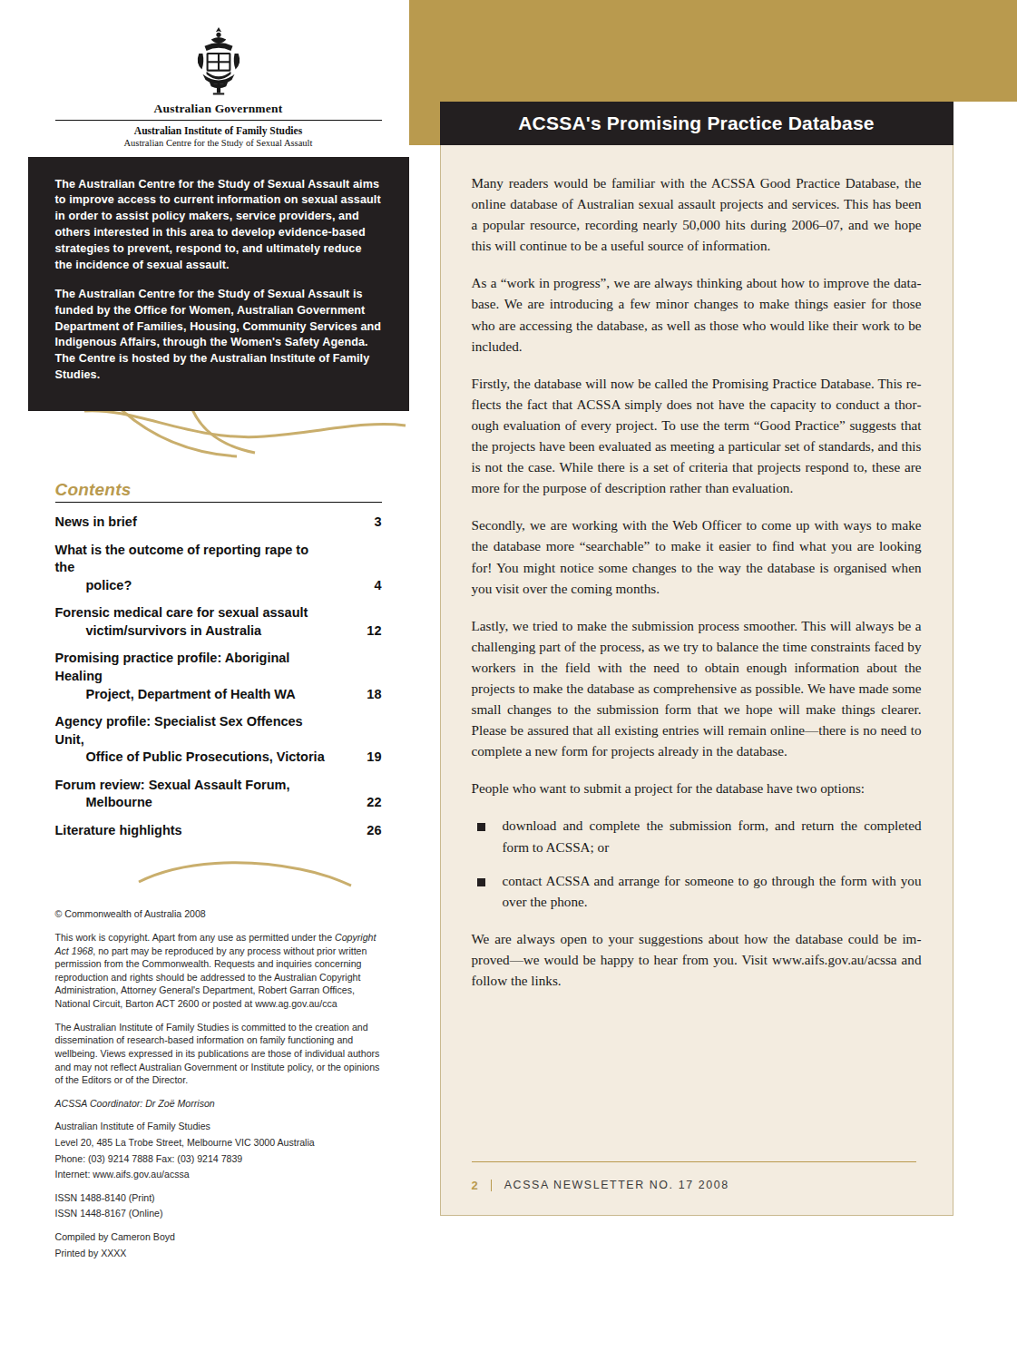Australian Government
Australian Institute of Family Studies
Australian Centre for the Study of Sexual Assault
The Australian Centre for the Study of Sexual Assault aims to improve access to current information on sexual assault in order to assist policy makers, service providers, and others interested in this area to develop evidence-based strategies to prevent, respond to, and ultimately reduce the incidence of sexual assault.
The Australian Centre for the Study of Sexual Assault is funded by the Office for Women, Australian Government Department of Families, Housing, Community Services and Indigenous Affairs, through the Women's Safety Agenda. The Centre is hosted by the Australian Institute of Family Studies.
Contents
News in brief
3
What is the outcome of reporting rape to thepolice?
4
Forensic medical care for sexual assaultvictim/survivors in Australia
12
Promising practice profile: Aboriginal HealingProject, Department of Health WA
18
Agency profile: Specialist Sex Offences Unit,Office of Public Prosecutions, Victoria
19
Forum review: Sexual Assault Forum,Melbourne
22
Literature highlights
26
© Commonwealth of Australia 2008
This work is copyright. Apart from any use as permitted under the Copyright Act 1968, no part may be reproduced by any process without prior written permission from the Commonwealth. Requests and inquiries concerning reproduction and rights should be addressed to the Australian Copyright Administration, Attorney General's Department, Robert Garran Offices, National Circuit, Barton ACT 2600 or posted at www.ag.gov.au/cca
The Australian Institute of Family Studies is committed to the creation and dissemination of research-based information on family functioning and wellbeing. Views expressed in its publications are those of individual authors and may not reflect Australian Government or Institute policy, or the opinions of the Editors or of the Director.
ACSSA Coordinator: Dr Zoë Morrison
Australian Institute of Family Studies
Level 20, 485 La Trobe Street, Melbourne VIC 3000 Australia
Phone: (03) 9214 7888 Fax: (03) 9214 7839
Internet: www.aifs.gov.au/acssa
ISSN 1488-8140 (Print)
ISSN 1448-8167 (Online)
Compiled by Cameron Boyd
Printed by XXXX
ACSSA's Promising Practice Database
Many readers would be familiar with the ACSSA Good Practice Database, the online database of Australian sexual assault projects and services. This has been a popular resource, recording nearly 50,000 hits during 2006–07, and we hope this will continue to be a useful source of information.
As a “work in progress”, we are always thinking about how to improve the database. We are introducing a few minor changes to make things easier for those who are accessing the database, as well as those who would like their work to be included.
Firstly, the database will now be called the Promising Practice Database. This reflects the fact that ACSSA simply does not have the capacity to conduct a thorough evaluation of every project. To use the term “Good Practice” suggests that the projects have been evaluated as meeting a particular set of standards, and this is not the case. While there is a set of criteria that projects respond to, these are more for the purpose of description rather than evaluation.
Secondly, we are working with the Web Officer to come up with ways to make the database more “searchable” to make it easier to find what you are looking for! You might notice some changes to the way the database is organised when you visit over the coming months.
Lastly, we tried to make the submission process smoother. This will always be a challenging part of the process, as we try to balance the time constraints faced by workers in the field with the need to obtain enough information about the projects to make the database as comprehensive as possible. We have made some small changes to the submission form that we hope will make things clearer. Please be assured that all existing entries will remain online—there is no need to complete a new form for projects already in the database.
People who want to submit a project for the database have two options:
download and complete the submission form, and return the completed form to ACSSA; or
contact ACSSA and arrange for someone to go through the form with you over the phone.
We are always open to your suggestions about how the database could be improved—we would be happy to hear from you. Visit www.aifs.gov.au/acssa and follow the links.
2
ACSSA NEWSLETTER NO. 17 2008